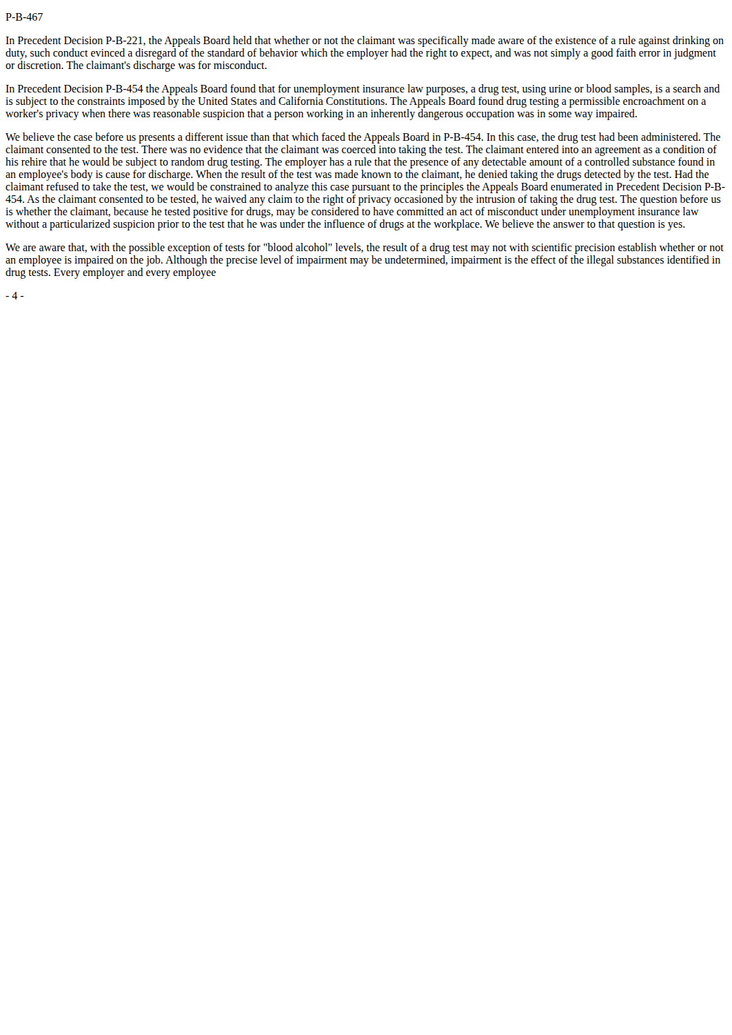P-B-467
In Precedent Decision P-B-221, the Appeals Board held that whether or not the claimant was specifically made aware of the existence of a rule against drinking on duty, such conduct evinced a disregard of the standard of behavior which the employer had the right to expect, and was not simply a good faith error in judgment or discretion. The claimant's discharge was for misconduct.
In Precedent Decision P-B-454 the Appeals Board found that for unemployment insurance law purposes, a drug test, using urine or blood samples, is a search and is subject to the constraints imposed by the United States and California Constitutions. The Appeals Board found drug testing a permissible encroachment on a worker's privacy when there was reasonable suspicion that a person working in an inherently dangerous occupation was in some way impaired.
We believe the case before us presents a different issue than that which faced the Appeals Board in P-B-454. In this case, the drug test had been administered. The claimant consented to the test. There was no evidence that the claimant was coerced into taking the test. The claimant entered into an agreement as a condition of his rehire that he would be subject to random drug testing. The employer has a rule that the presence of any detectable amount of a controlled substance found in an employee's body is cause for discharge. When the result of the test was made known to the claimant, he denied taking the drugs detected by the test. Had the claimant refused to take the test, we would be constrained to analyze this case pursuant to the principles the Appeals Board enumerated in Precedent Decision P-B-454. As the claimant consented to be tested, he waived any claim to the right of privacy occasioned by the intrusion of taking the drug test. The question before us is whether the claimant, because he tested positive for drugs, may be considered to have committed an act of misconduct under unemployment insurance law without a particularized suspicion prior to the test that he was under the influence of drugs at the workplace. We believe the answer to that question is yes.
We are aware that, with the possible exception of tests for "blood alcohol" levels, the result of a drug test may not with scientific precision establish whether or not an employee is impaired on the job. Although the precise level of impairment may be undetermined, impairment is the effect of the illegal substances identified in drug tests. Every employer and every employee
- 4 -